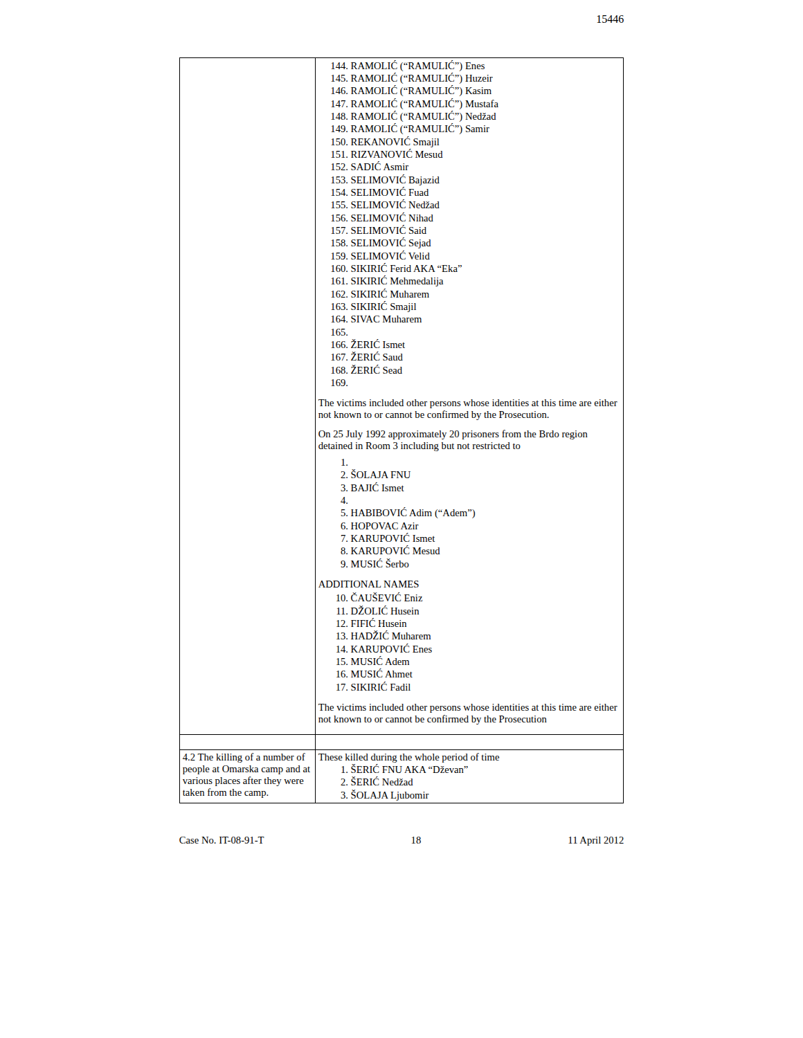15446
| | RAMOLIĆ (“RAMULIĆ”) Enes RAMOLIĆ (“RAMULIĆ”) Huzeir RAMOLIĆ (“RAMULIĆ”) Kasim RAMOLIĆ (“RAMULIĆ”) Mustafa RAMOLIĆ (“RAMULIĆ”) Nedžad RAMOLIĆ (“RAMULIĆ”) Samir REKANOVIĆ Smajil RIZVANOVIĆ Mesud SADIĆ Asmir SELIMOVIĆ Bajazid SELIMOVIĆ Fuad SELIMOVIĆ Nedžad SELIMOVIĆ Nihad SELIMOVIĆ Said SELIMOVIĆ Sejad SELIMOVIĆ Velid SIKIRIĆ Ferid AKA “Eka” SIKIRIĆ Mehmedalija SIKIRIĆ Muharem SIKIRIĆ Smajil SIVAC Muharem ŽERIĆ Ismet ŽERIĆ Saud ŽERIĆ Sead The victims included other persons whose identities at this time are either not known to or cannot be confirmed by the Prosecution. On 25 July 1992 approximately 20 prisoners from the Brdo region detained in Room 3 including but not restricted to ŠOLAJA FNU BAJIĆ Ismet HABIBOVIĆ Adim (“Adem”) HOPOVAC Azir KARUPOVIĆ Ismet KARUPOVIĆ Mesud MUSIĆ Šerbo ADDITIONAL NAMES ČAUŠEVIĆ Eniz DŽOLIĆ Husein FIFIĆ Husein HADŽIĆ Muharem KARUPOVIĆ Enes MUSIĆ Adem MUSIĆ Ahmet SIKIRIĆ Fadil The victims included other persons whose identities at this time are either not known to or cannot be confirmed by the Prosecution |
| 4.2 The killing of a number of people at Omarska camp and at various places after they were taken from the camp. | These killed during the whole period of time ŠERIĆ FNU AKA “Dževan” ŠERIĆ Nedžad ŠOLAJA Ljubomir |
Case No. IT-08-91-T 18 11 April 2012